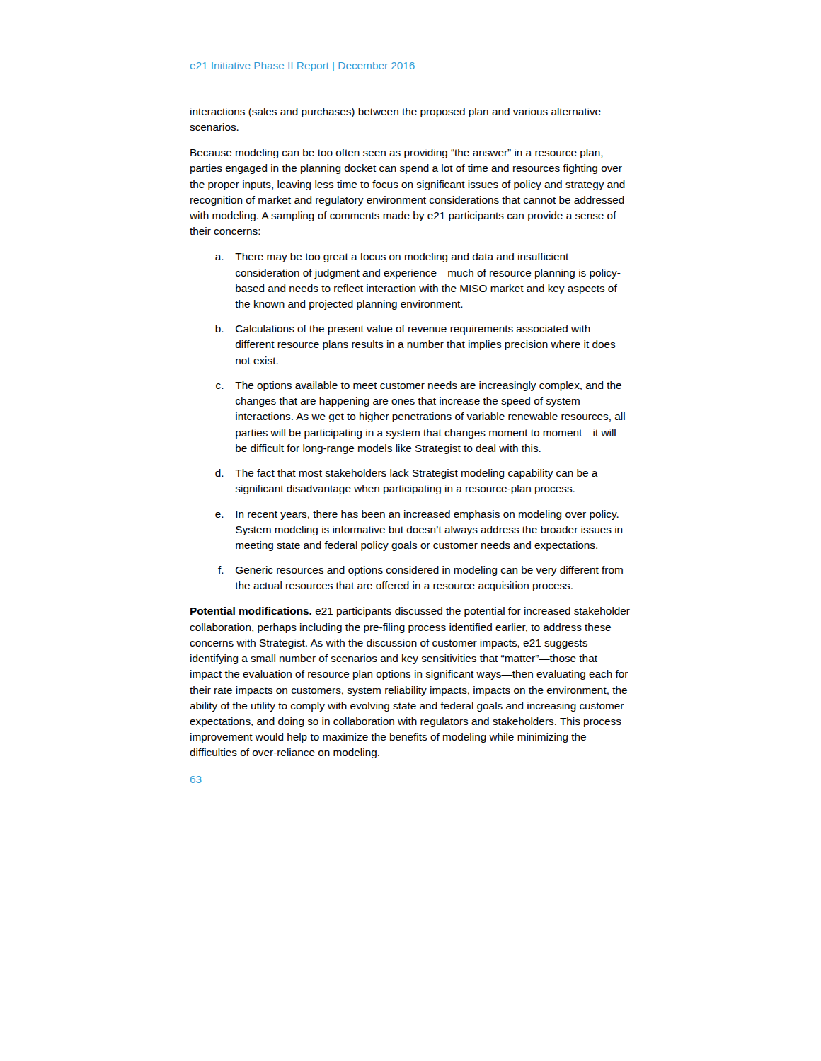e21 Initiative Phase II Report | December 2016
interactions (sales and purchases) between the proposed plan and various alternative scenarios.
Because modeling can be too often seen as providing “the answer” in a resource plan, parties engaged in the planning docket can spend a lot of time and resources fighting over the proper inputs, leaving less time to focus on significant issues of policy and strategy and recognition of market and regulatory environment considerations that cannot be addressed with modeling. A sampling of comments made by e21 participants can provide a sense of their concerns:
There may be too great a focus on modeling and data and insufficient consideration of judgment and experience—much of resource planning is policy-based and needs to reflect interaction with the MISO market and key aspects of the known and projected planning environment.
Calculations of the present value of revenue requirements associated with different resource plans results in a number that implies precision where it does not exist.
The options available to meet customer needs are increasingly complex, and the changes that are happening are ones that increase the speed of system interactions. As we get to higher penetrations of variable renewable resources, all parties will be participating in a system that changes moment to moment—it will be difficult for long-range models like Strategist to deal with this.
The fact that most stakeholders lack Strategist modeling capability can be a significant disadvantage when participating in a resource-plan process.
In recent years, there has been an increased emphasis on modeling over policy. System modeling is informative but doesn’t always address the broader issues in meeting state and federal policy goals or customer needs and expectations.
Generic resources and options considered in modeling can be very different from the actual resources that are offered in a resource acquisition process.
Potential modifications. e21 participants discussed the potential for increased stakeholder collaboration, perhaps including the pre-filing process identified earlier, to address these concerns with Strategist. As with the discussion of customer impacts, e21 suggests identifying a small number of scenarios and key sensitivities that “matter”—those that impact the evaluation of resource plan options in significant ways—then evaluating each for their rate impacts on customers, system reliability impacts, impacts on the environment, the ability of the utility to comply with evolving state and federal goals and increasing customer expectations, and doing so in collaboration with regulators and stakeholders. This process improvement would help to maximize the benefits of modeling while minimizing the difficulties of over-reliance on modeling.
63